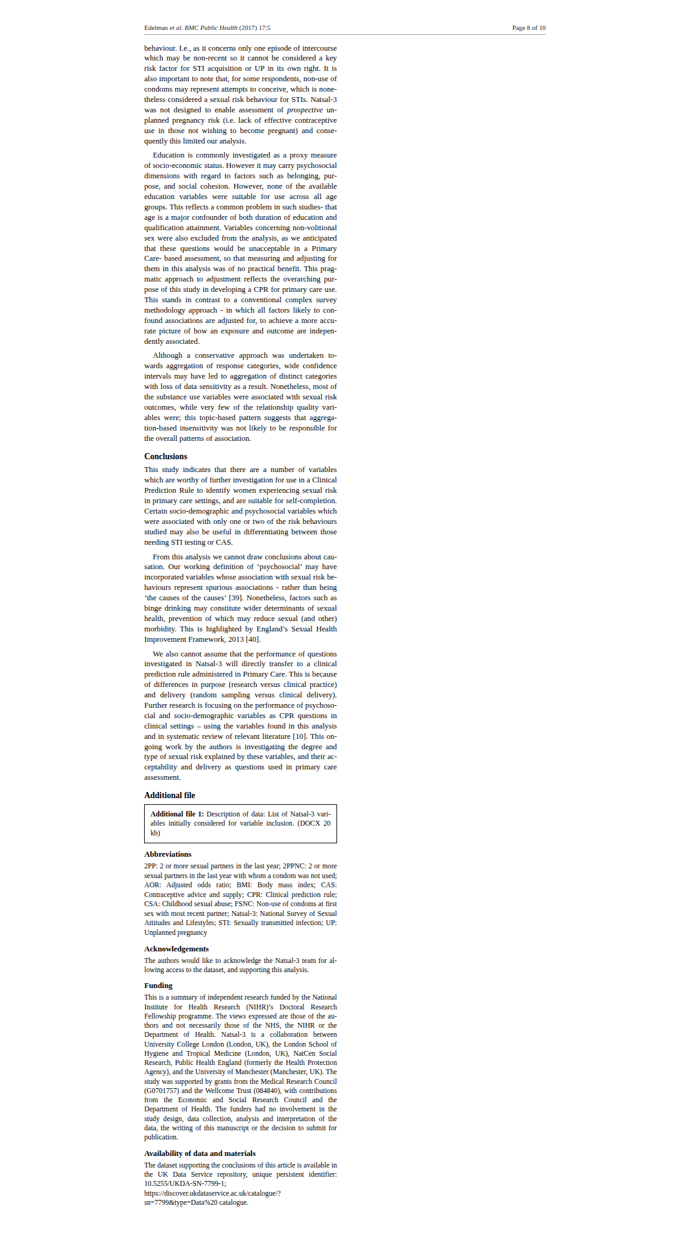Edelman et al. BMC Public Health (2017) 17:5
Page 8 of 10
behaviour. I.e., as it concerns only one episode of intercourse which may be non-recent so it cannot be considered a key risk factor for STI acquisition or UP in its own right. It is also important to note that, for some respondents, non-use of condoms may represent attempts to conceive, which is nonetheless considered a sexual risk behaviour for STIs. Natsal-3 was not designed to enable assessment of prospective unplanned pregnancy risk (i.e. lack of effective contraceptive use in those not wishing to become pregnant) and consequently this limited our analysis.
Education is commonly investigated as a proxy measure of socio-economic status. However it may carry psychosocial dimensions with regard to factors such as belonging, purpose, and social cohesion. However, none of the available education variables were suitable for use across all age groups. This reflects a common problem in such studies- that age is a major confounder of both duration of education and qualification attainment. Variables concerning non-volitional sex were also excluded from the analysis, as we anticipated that these questions would be unacceptable in a Primary Care- based assessment, so that measuring and adjusting for them in this analysis was of no practical benefit. This pragmatic approach to adjustment reflects the overarching purpose of this study in developing a CPR for primary care use. This stands in contrast to a conventional complex survey methodology approach - in which all factors likely to confound associations are adjusted for, to achieve a more accurate picture of how an exposure and outcome are independently associated.
Although a conservative approach was undertaken towards aggregation of response categories, wide confidence intervals may have led to aggregation of distinct categories with loss of data sensitivity as a result. Nonetheless, most of the substance use variables were associated with sexual risk outcomes, while very few of the relationship quality variables were; this topic-based pattern suggests that aggregation-based insensitivity was not likely to be responsible for the overall patterns of association.
Conclusions
This study indicates that there are a number of variables which are worthy of further investigation for use in a Clinical Prediction Rule to identify women experiencing sexual risk in primary care settings, and are suitable for self-completion. Certain socio-demographic and psychosocial variables which were associated with only one or two of the risk behaviours studied may also be useful in differentiating between those needing STI testing or CAS.
From this analysis we cannot draw conclusions about causation. Our working definition of ‘psychosocial’ may have incorporated variables whose association with sexual risk behaviours represent spurious associations - rather than being ‘the causes of the causes’ [39]. Nonetheless, factors such as binge drinking may constitute wider determinants of sexual health, prevention of which may reduce sexual (and other) morbidity. This is highlighted by England’s Sexual Health Improvement Framework, 2013 [40].
We also cannot assume that the performance of questions investigated in Natsal-3 will directly transfer to a clinical prediction rule administered in Primary Care. This is because of differences in purpose (research versus clinical practice) and delivery (random sampling versus clinical delivery). Further research is focusing on the performance of psychosocial and socio-demographic variables as CPR questions in clinical settings – using the variables found in this analysis and in systematic review of relevant literature [10]. This ongoing work by the authors is investigating the degree and type of sexual risk explained by these variables, and their acceptability and delivery as questions used in primary care assessment.
Additional file
Additional file 1: Description of data: List of Natsal-3 variables initially considered for variable inclusion. (DOCX 20 kb)
Abbreviations
2PP: 2 or more sexual partners in the last year; 2PPNC: 2 or more sexual partners in the last year with whom a condom was not used; AOR: Adjusted odds ratio; BMI: Body mass index; CAS: Contraceptive advice and supply; CPR: Clinical prediction rule; CSA: Childhood sexual abuse; FSNC: Non-use of condoms at first sex with most recent partner; Natsal-3: National Survey of Sexual Attitudes and Lifestyles; STI: Sexually transmitted infection; UP: Unplanned pregnancy
Acknowledgements
The authors would like to acknowledge the Natsal-3 team for allowing access to the dataset, and supporting this analysis.
Funding
This is a summary of independent research funded by the National Institute for Health Research (NIHR)’s Doctoral Research Fellowship programme. The views expressed are those of the authors and not necessarily those of the NHS, the NIHR or the Department of Health. Natsal-3 is a collaboration between University College London (London, UK), the London School of Hygiene and Tropical Medicine (London, UK), NatCen Social Research, Public Health England (formerly the Health Protection Agency), and the University of Manchester (Manchester, UK). The study was supported by grants from the Medical Research Council (G0701757) and the Wellcome Trust (084840), with contributions from the Economic and Social Research Council and the Department of Health. The funders had no involvement in the study design, data collection, analysis and interpretation of the data, the writing of this manuscript or the decision to submit for publication.
Availability of data and materials
The dataset supporting the conclusions of this article is available in the UK Data Service repository, unique persistent identifier: 10.5255/UKDA-SN-7799-1; https://discover.ukdataservice.ac.uk/catalogue/?sn=7799&type=Data%20 catalogue.